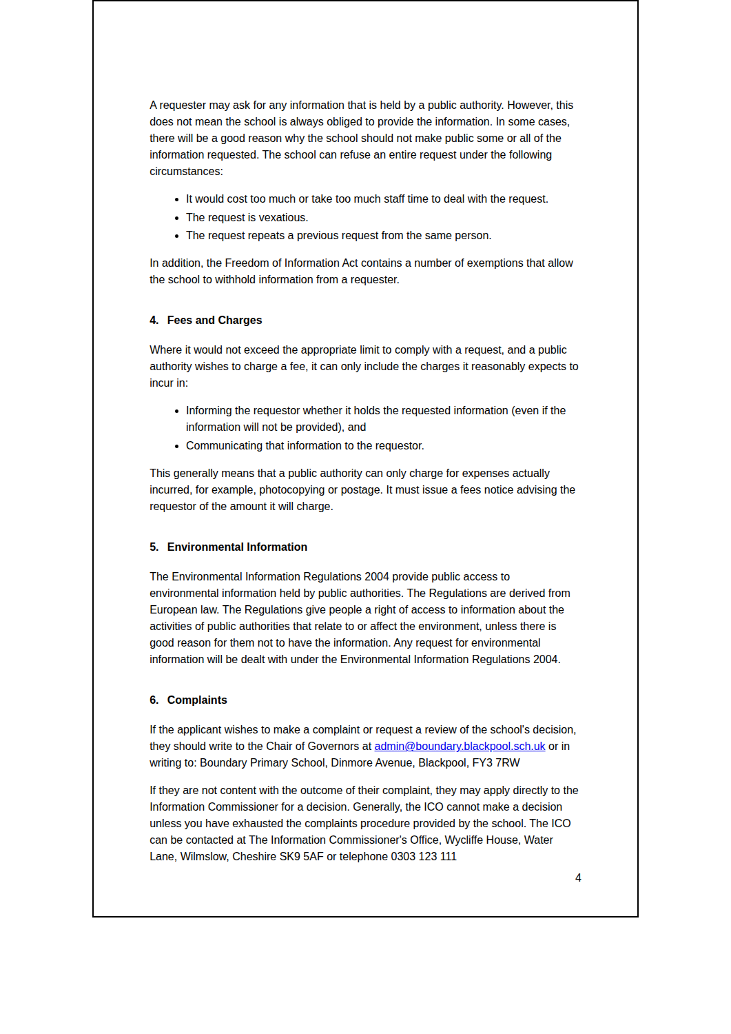A requester may ask for any information that is held by a public authority. However, this does not mean the school is always obliged to provide the information. In some cases, there will be a good reason why the school should not make public some or all of the information requested. The school can refuse an entire request under the following circumstances:
It would cost too much or take too much staff time to deal with the request.
The request is vexatious.
The request repeats a previous request from the same person.
In addition, the Freedom of Information Act contains a number of exemptions that allow the school to withhold information from a requester.
4. Fees and Charges
Where it would not exceed the appropriate limit to comply with a request, and a public authority wishes to charge a fee, it can only include the charges it reasonably expects to incur in:
Informing the requestor whether it holds the requested information (even if the information will not be provided), and
Communicating that information to the requestor.
This generally means that a public authority can only charge for expenses actually incurred, for example, photocopying or postage. It must issue a fees notice advising the requestor of the amount it will charge.
5. Environmental Information
The Environmental Information Regulations 2004 provide public access to environmental information held by public authorities. The Regulations are derived from European law. The Regulations give people a right of access to information about the activities of public authorities that relate to or affect the environment, unless there is good reason for them not to have the information. Any request for environmental information will be dealt with under the Environmental Information Regulations 2004.
6. Complaints
If the applicant wishes to make a complaint or request a review of the school's decision, they should write to the Chair of Governors at admin@boundary.blackpool.sch.uk or in writing to: Boundary Primary School, Dinmore Avenue, Blackpool, FY3 7RW
If they are not content with the outcome of their complaint, they may apply directly to the Information Commissioner for a decision. Generally, the ICO cannot make a decision unless you have exhausted the complaints procedure provided by the school. The ICO can be contacted at The Information Commissioner's Office, Wycliffe House, Water Lane, Wilmslow, Cheshire SK9 5AF or telephone 0303 123 111
4